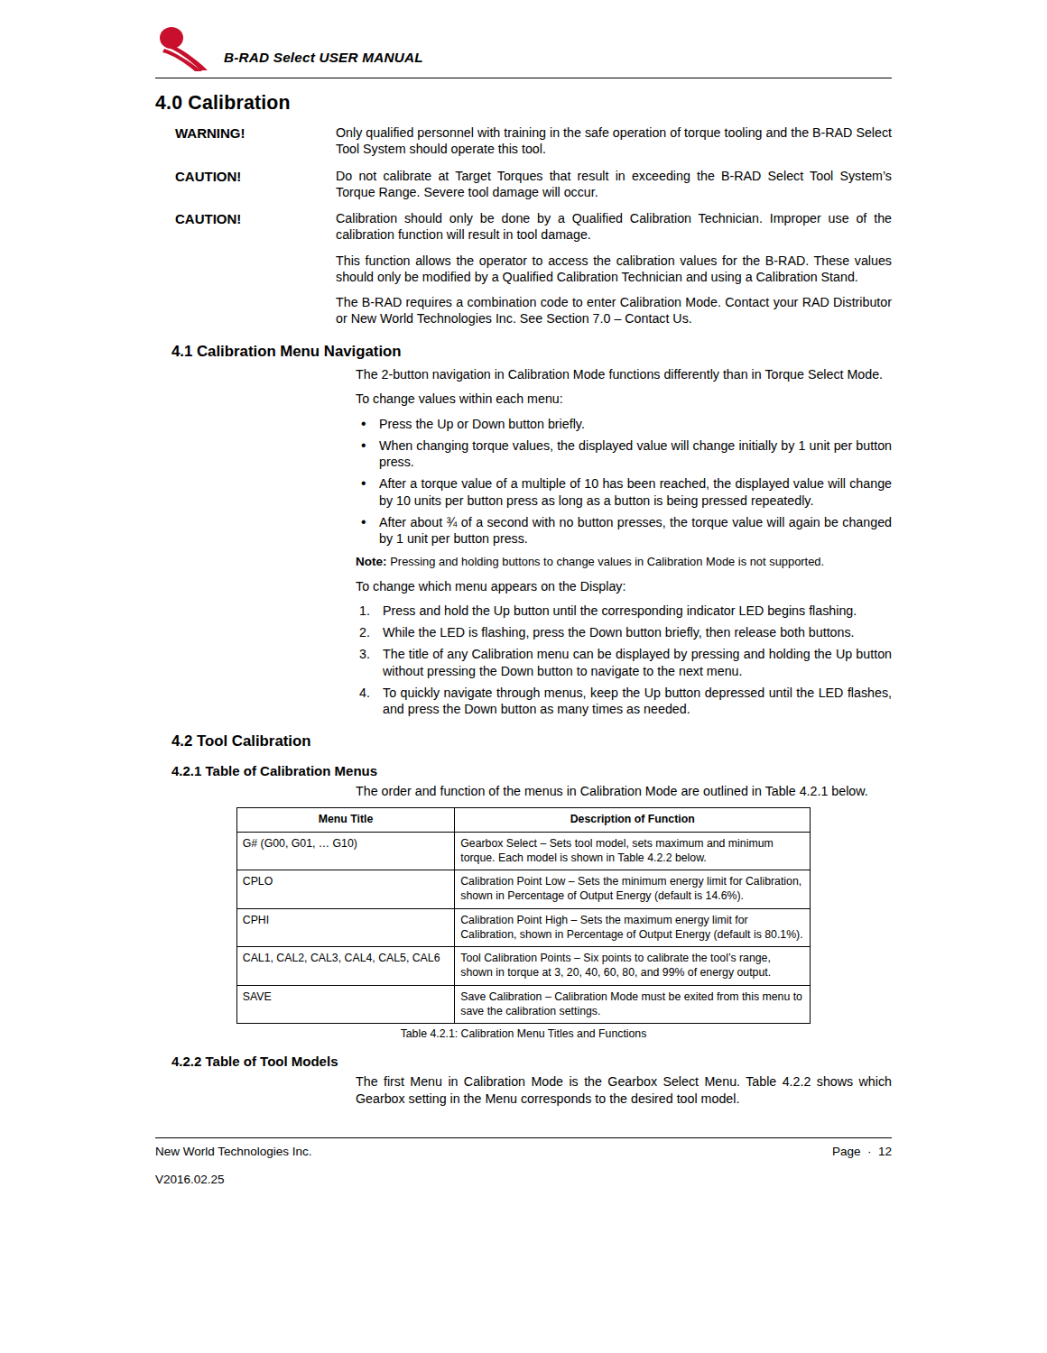B-RAD Select USER MANUAL
4.0 Calibration
WARNING!
Only qualified personnel with training in the safe operation of torque tooling and the B-RAD Select Tool System should operate this tool.
CAUTION!
Do not calibrate at Target Torques that result in exceeding the B-RAD Select Tool System’s Torque Range. Severe tool damage will occur.
CAUTION!
Calibration should only be done by a Qualified Calibration Technician. Improper use of the calibration function will result in tool damage.
This function allows the operator to access the calibration values for the B-RAD. These values should only be modified by a Qualified Calibration Technician and using a Calibration Stand.
The B-RAD requires a combination code to enter Calibration Mode. Contact your RAD Distributor or New World Technologies Inc. See Section 7.0 – Contact Us.
4.1 Calibration Menu Navigation
The 2-button navigation in Calibration Mode functions differently than in Torque Select Mode.
To change values within each menu:
Press the Up or Down button briefly.
When changing torque values, the displayed value will change initially by 1 unit per button press.
After a torque value of a multiple of 10 has been reached, the displayed value will change by 10 units per button press as long as a button is being pressed repeatedly.
After about ¾ of a second with no button presses, the torque value will again be changed by 1 unit per button press.
Note: Pressing and holding buttons to change values in Calibration Mode is not supported.
To change which menu appears on the Display:
Press and hold the Up button until the corresponding indicator LED begins flashing.
While the LED is flashing, press the Down button briefly, then release both buttons.
The title of any Calibration menu can be displayed by pressing and holding the Up button without pressing the Down button to navigate to the next menu.
To quickly navigate through menus, keep the Up button depressed until the LED flashes, and press the Down button as many times as needed.
4.2 Tool Calibration
4.2.1 Table of Calibration Menus
The order and function of the menus in Calibration Mode are outlined in Table 4.2.1 below.
| Menu Title | Description of Function |
| --- | --- |
| G# (G00, G01, … G10) | Gearbox Select – Sets tool model, sets maximum and minimum torque. Each model is shown in Table 4.2.2 below. |
| CPLO | Calibration Point Low – Sets the minimum energy limit for Calibration, shown in Percentage of Output Energy (default is 14.6%). |
| CPHI | Calibration Point High – Sets the maximum energy limit for Calibration, shown in Percentage of Output Energy (default is 80.1%). |
| CAL1, CAL2, CAL3, CAL4, CAL5, CAL6 | Tool Calibration Points – Six points to calibrate the tool’s range, shown in torque at 3, 20, 40, 60, 80, and 99% of energy output. |
| SAVE | Save Calibration – Calibration Mode must be exited from this menu to save the calibration settings. |
Table 4.2.1: Calibration Menu Titles and Functions
4.2.2 Table of Tool Models
The first Menu in Calibration Mode is the Gearbox Select Menu. Table 4.2.2 shows which Gearbox setting in the Menu corresponds to the desired tool model.
New World Technologies Inc.
Page · 12
V2016.02.25